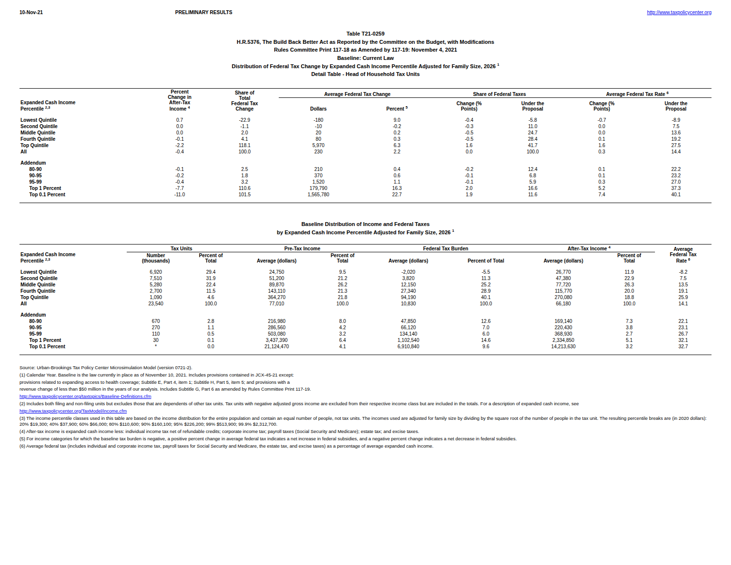10-Nov-21
PRELIMINARY RESULTS
http://www.taxpolicycenter.org
Table T21-0259
H.R.5376, The Build Back Better Act as Reported by the Committee on the Budget, with Modifications
Rules Committee Print 117-18 as Amended by 117-19: November 4, 2021
Baseline: Current Law
Distribution of Federal Tax Change by Expanded Cash Income Percentile Adjusted for Family Size, 2026 1
Detail Table - Head of Household Tax Units
| Expanded Cash Income Percentile 2,3 | Percent Change in After-Tax Income 4 | Share of Total Federal Tax Change | Average Federal Tax Change | Share of Federal Taxes | Average Federal Tax Rate 6 |
| --- | --- | --- | --- | --- | --- |
| Dollars | Percent 5 | Change (% Points) | Under the Proposal | Change (% Points) | Under the Proposal |
| Lowest Quintile | 0.7 | -22.9 | -180 | 9.0 | -0.4 | -5.8 | -0.7 | -8.9 |
| Second Quintile | 0.0 | -1.1 | -10 | -0.2 | -0.3 | 11.0 | 0.0 | 7.5 |
| Middle Quintile | 0.0 | 2.0 | 20 | 0.2 | -0.5 | 24.7 | 0.0 | 13.6 |
| Fourth Quintile | -0.1 | 4.1 | 80 | 0.3 | -0.5 | 28.4 | 0.1 | 19.2 |
| Top Quintile | -2.2 | 118.1 | 5,970 | 6.3 | 1.6 | 41.7 | 1.6 | 27.5 |
| All | -0.4 | 100.0 | 230 | 2.2 | 0.0 | 100.0 | 0.3 | 14.4 |
| Addendum | |
| 80-90 | -0.1 | 2.5 | 210 | 0.4 | -0.2 | 12.4 | 0.1 | 22.2 |
| 90-95 | -0.2 | 1.8 | 370 | 0.6 | -0.1 | 6.8 | 0.1 | 23.2 |
| 95-99 | -0.4 | 3.2 | 1,520 | 1.1 | -0.1 | 5.9 | 0.3 | 27.0 |
| Top 1 Percent | -7.7 | 110.6 | 179,790 | 16.3 | 2.0 | 16.6 | 5.2 | 37.3 |
| Top 0.1 Percent | -11.0 | 101.5 | 1,565,780 | 22.7 | 1.9 | 11.6 | 7.4 | 40.1 |
Baseline Distribution of Income and Federal Taxes
by Expanded Cash Income Percentile Adjusted for Family Size, 2026 1
| Expanded Cash Income Percentile 2,3 | Tax Units | Pre-Tax Income | Federal Tax Burden | After-Tax Income 4 | Average Federal Tax Rate 6 |
| --- | --- | --- | --- | --- | --- |
| Number (thousands) | Percent of Total | Average (dollars) | Percent of Total | Average (dollars) | Percent of Total | Average (dollars) | Percent of Total |
| Lowest Quintile | 6,920 | 29.4 | 24,750 | 9.5 | -2,020 | -5.5 | 26,770 | 11.9 | -8.2 |
| Second Quintile | 7,510 | 31.9 | 51,200 | 21.2 | 3,820 | 11.3 | 47,380 | 22.9 | 7.5 |
| Middle Quintile | 5,280 | 22.4 | 89,870 | 26.2 | 12,150 | 25.2 | 77,720 | 26.3 | 13.5 |
| Fourth Quintile | 2,700 | 11.5 | 143,110 | 21.3 | 27,340 | 28.9 | 115,770 | 20.0 | 19.1 |
| Top Quintile | 1,090 | 4.6 | 364,270 | 21.8 | 94,190 | 40.1 | 270,080 | 18.8 | 25.9 |
| All | 23,540 | 100.0 | 77,010 | 100.0 | 10,830 | 100.0 | 66,180 | 100.0 | 14.1 |
| Addendum | |
| 80-90 | 670 | 2.8 | 216,980 | 8.0 | 47,850 | 12.6 | 169,140 | 7.3 | 22.1 |
| 90-95 | 270 | 1.1 | 286,560 | 4.2 | 66,120 | 7.0 | 220,430 | 3.8 | 23.1 |
| 95-99 | 110 | 0.5 | 503,080 | 3.2 | 134,140 | 6.0 | 368,930 | 2.7 | 26.7 |
| Top 1 Percent | 30 | 0.1 | 3,437,390 | 6.4 | 1,102,540 | 14.6 | 2,334,850 | 5.1 | 32.1 |
| Top 0.1 Percent | * | 0.0 | 21,124,470 | 4.1 | 6,910,840 | 9.6 | 14,213,630 | 3.2 | 32.7 |
Source: Urban-Brookings Tax Policy Center Microsimulation Model (version 0721-2).
(1) Calendar Year. Baseline is the law currently in place as of November 10, 2021. Includes provisions contained in JCX-45-21 except:
provisions related to expanding access to health coverage; Subtitle E, Part 4, item 1; Subtitle H, Part 5, item 5; and provisions with a
revenue change of less than $50 million in the years of our analysis. Includes Subtitle G, Part 6 as amended by Rules Committee Print 117-19.
http://www.taxpolicycenter.org/taxtopics/Baseline-Definitions.cfm
(2) Includes both filing and non-filing units but excludes those that are dependents of other tax units. Tax units with negative adjusted gross income are excluded from their respective income class but are included in the totals. For a description of expanded cash income, see
http://www.taxpolicycenter.org/TaxModel/income.cfm
(3) The income percentile classes used in this table are based on the income distribution for the entire population and contain an equal number of people, not tax units. The incomes used are adjusted for family size by dividing by the square root of the number of people in the tax unit. The resulting percentile breaks are (in 2020 dollars): 20% $19,300; 40% $37,900; 60% $66,000; 80% $110,600; 90% $160,100; 95% $226,200; 99% $513,900; 99.9% $2,312,700.
(4) After-tax income is expanded cash income less: individual income tax net of refundable credits; corporate income tax; payroll taxes (Social Security and Medicare); estate tax; and excise taxes.
(5) For income categories for which the baseline tax burden is negative, a positive percent change in average federal tax indicates a net increase in federal subsidies, and a negative percent change indicates a net decrease in federal subsidies.
(6) Average federal tax (includes individual and corporate income tax, payroll taxes for Social Security and Medicare, the estate tax, and excise taxes) as a percentage of average expanded cash income.